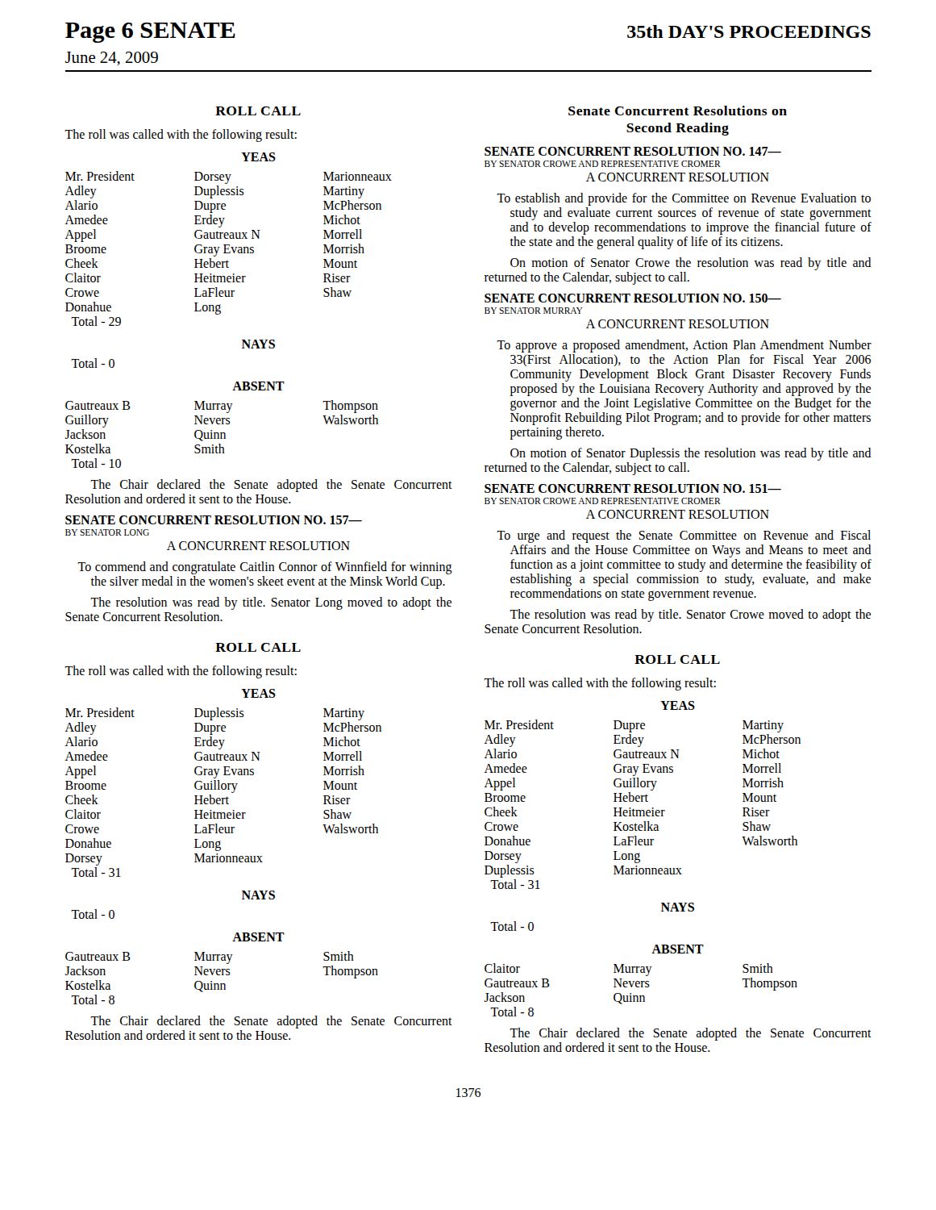Page 6 SENATE
35th DAY'S PROCEEDINGS
June 24, 2009
ROLL CALL
The roll was called with the following result:
YEAS
| Mr. President | Dorsey | Marionneaux |
| Adley | Duplessis | Martiny |
| Alario | Dupre | McPherson |
| Amedee | Erdey | Michot |
| Appel | Gautreaux N | Morrell |
| Broome | Gray Evans | Morrish |
| Cheek | Hebert | Mount |
| Claitor | Heitmeier | Riser |
| Crowe | LaFleur | Shaw |
| Donahue | Long | |
| Total - 29 | | |
NAYS
Total - 0
ABSENT
| Gautreaux B | Murray | Thompson |
| Guillory | Nevers | Walsworth |
| Jackson | Quinn | |
| Kostelka | Smith | |
| Total - 10 | | |
The Chair declared the Senate adopted the Senate Concurrent Resolution and ordered it sent to the House.
SENATE CONCURRENT RESOLUTION NO. 157—
BY SENATOR LONG
A CONCURRENT RESOLUTION
To commend and congratulate Caitlin Connor of Winnfield for winning the silver medal in the women's skeet event at the Minsk World Cup.
The resolution was read by title. Senator Long moved to adopt the Senate Concurrent Resolution.
ROLL CALL
The roll was called with the following result:
YEAS
| Mr. President | Duplessis | Martiny |
| Adley | Dupre | McPherson |
| Alario | Erdey | Michot |
| Amedee | Gautreaux N | Morrell |
| Appel | Gray Evans | Morrish |
| Broome | Guillory | Mount |
| Cheek | Hebert | Riser |
| Claitor | Heitmeier | Shaw |
| Crowe | LaFleur | Walsworth |
| Donahue | Long | |
| Dorsey | Marionneaux | |
| Total - 31 | | |
NAYS
Total - 0
ABSENT
| Gautreaux B | Murray | Smith |
| Jackson | Nevers | Thompson |
| Kostelka | Quinn | |
| Total - 8 | | |
The Chair declared the Senate adopted the Senate Concurrent Resolution and ordered it sent to the House.
Senate Concurrent Resolutions on
Second Reading
SENATE CONCURRENT RESOLUTION NO. 147—
BY SENATOR CROWE AND REPRESENTATIVE CROMER
A CONCURRENT RESOLUTION
To establish and provide for the Committee on Revenue Evaluation to study and evaluate current sources of revenue of state government and to develop recommendations to improve the financial future of the state and the general quality of life of its citizens.
On motion of Senator Crowe the resolution was read by title and returned to the Calendar, subject to call.
SENATE CONCURRENT RESOLUTION NO. 150—
BY SENATOR MURRAY
A CONCURRENT RESOLUTION
To approve a proposed amendment, Action Plan Amendment Number 33(First Allocation), to the Action Plan for Fiscal Year 2006 Community Development Block Grant Disaster Recovery Funds proposed by the Louisiana Recovery Authority and approved by the governor and the Joint Legislative Committee on the Budget for the Nonprofit Rebuilding Pilot Program; and to provide for other matters pertaining thereto.
On motion of Senator Duplessis the resolution was read by title and returned to the Calendar, subject to call.
SENATE CONCURRENT RESOLUTION NO. 151—
BY SENATOR CROWE AND REPRESENTATIVE CROMER
A CONCURRENT RESOLUTION
To urge and request the Senate Committee on Revenue and Fiscal Affairs and the House Committee on Ways and Means to meet and function as a joint committee to study and determine the feasibility of establishing a special commission to study, evaluate, and make recommendations on state government revenue.
The resolution was read by title. Senator Crowe moved to adopt the Senate Concurrent Resolution.
ROLL CALL
The roll was called with the following result:
YEAS
| Mr. President | Dupre | Martiny |
| Adley | Erdey | McPherson |
| Alario | Gautreaux N | Michot |
| Amedee | Gray Evans | Morrell |
| Appel | Guillory | Morrish |
| Broome | Hebert | Mount |
| Cheek | Heitmeier | Riser |
| Crowe | Kostelka | Shaw |
| Donahue | LaFleur | Walsworth |
| Dorsey | Long | |
| Duplessis | Marionneaux | |
| Total - 31 | | |
NAYS
Total - 0
ABSENT
| Claitor | Murray | Smith |
| Gautreaux B | Nevers | Thompson |
| Jackson | Quinn | |
| Total - 8 | | |
The Chair declared the Senate adopted the Senate Concurrent Resolution and ordered it sent to the House.
1376